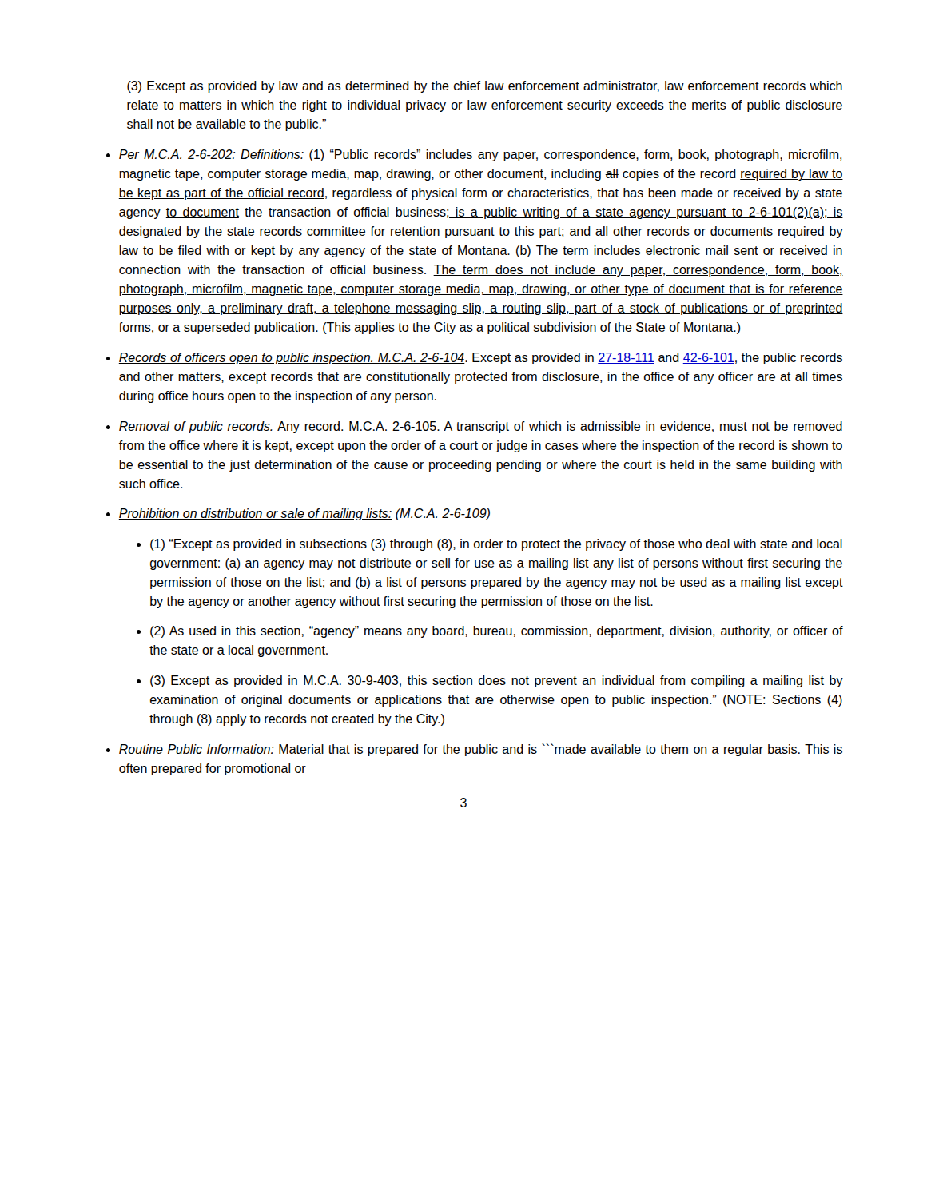(3) Except as provided by law and as determined by the chief law enforcement administrator, law enforcement records which relate to matters in which the right to individual privacy or law enforcement security exceeds the merits of public disclosure shall not be available to the public.”
Per M.C.A. 2-6-202: Definitions: (1) “Public records” includes any paper, correspondence, form, book, photograph, microfilm, magnetic tape, computer storage media, map, drawing, or other document, including all copies of the record required by law to be kept as part of the official record, regardless of physical form or characteristics, that has been made or received by a state agency to document the transaction of official business; is a public writing of a state agency pursuant to 2-6-101(2)(a); is designated by the state records committee for retention pursuant to this part; and all other records or documents required by law to be filed with or kept by any agency of the state of Montana. (b) The term includes electronic mail sent or received in connection with the transaction of official business. The term does not include any paper, correspondence, form, book, photograph, microfilm, magnetic tape, computer storage media, map, drawing, or other type of document that is for reference purposes only, a preliminary draft, a telephone messaging slip, a routing slip, part of a stock of publications or of preprinted forms, or a superseded publication. (This applies to the City as a political subdivision of the State of Montana.)
Records of officers open to public inspection. M.C.A. 2-6-104. Except as provided in 27-18-111 and 42-6-101, the public records and other matters, except records that are constitutionally protected from disclosure, in the office of any officer are at all times during office hours open to the inspection of any person.
Removal of public records. Any record. M.C.A. 2-6-105. A transcript of which is admissible in evidence, must not be removed from the office where it is kept, except upon the order of a court or judge in cases where the inspection of the record is shown to be essential to the just determination of the cause or proceeding pending or where the court is held in the same building with such office.
Prohibition on distribution or sale of mailing lists: (M.C.A. 2-6-109)
(1) “Except as provided in subsections (3) through (8), in order to protect the privacy of those who deal with state and local government: (a) an agency may not distribute or sell for use as a mailing list any list of persons without first securing the permission of those on the list; and (b) a list of persons prepared by the agency may not be used as a mailing list except by the agency or another agency without first securing the permission of those on the list.
(2) As used in this section, “agency” means any board, bureau, commission, department, division, authority, or officer of the state or a local government.
(3) Except as provided in M.C.A. 30-9-403, this section does not prevent an individual from compiling a mailing list by examination of original documents or applications that are otherwise open to public inspection.” (NOTE: Sections (4) through (8) apply to records not created by the City.)
Routine Public Information: Material that is prepared for the public and is ```made available to them on a regular basis. This is often prepared for promotional or
3